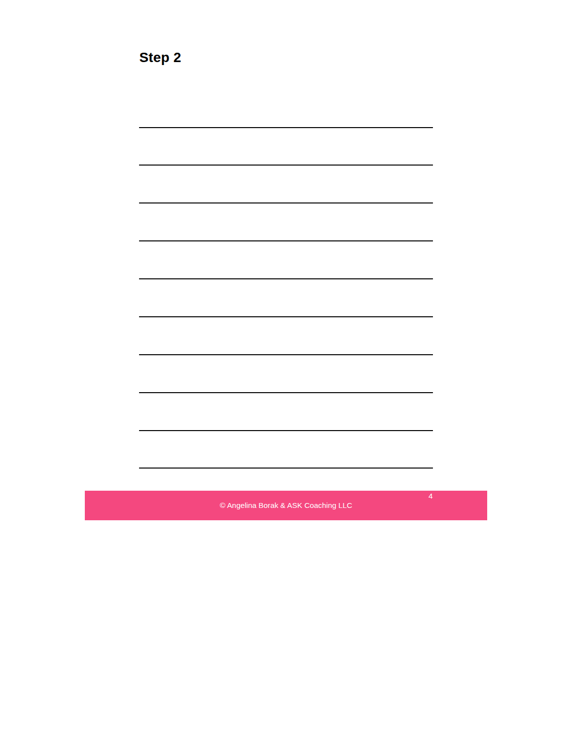Step 2
4 © Angelina Borak & ASK Coaching LLC